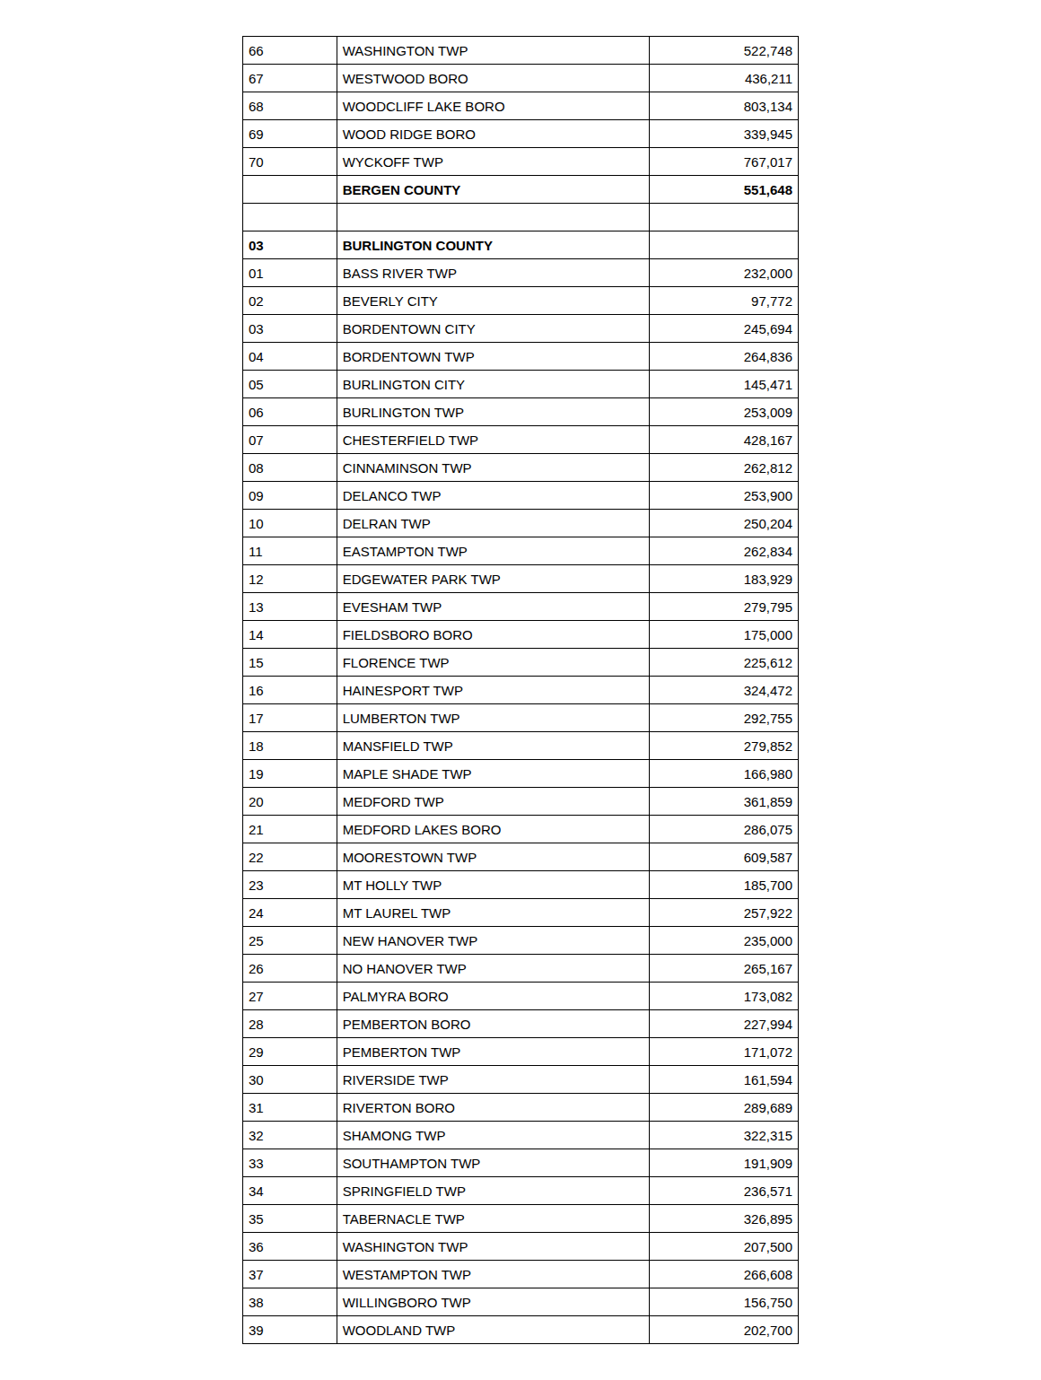| 66 | WASHINGTON TWP | 522,748 |
| 67 | WESTWOOD BORO | 436,211 |
| 68 | WOODCLIFF LAKE BORO | 803,134 |
| 69 | WOOD RIDGE BORO | 339,945 |
| 70 | WYCKOFF TWP | 767,017 |
| | BERGEN COUNTY | 551,648 |
| 03 | BURLINGTON COUNTY | |
| 01 | BASS RIVER TWP | 232,000 |
| 02 | BEVERLY CITY | 97,772 |
| 03 | BORDENTOWN CITY | 245,694 |
| 04 | BORDENTOWN TWP | 264,836 |
| 05 | BURLINGTON CITY | 145,471 |
| 06 | BURLINGTON TWP | 253,009 |
| 07 | CHESTERFIELD TWP | 428,167 |
| 08 | CINNAMINSON TWP | 262,812 |
| 09 | DELANCO TWP | 253,900 |
| 10 | DELRAN TWP | 250,204 |
| 11 | EASTAMPTON TWP | 262,834 |
| 12 | EDGEWATER PARK TWP | 183,929 |
| 13 | EVESHAM TWP | 279,795 |
| 14 | FIELDSBORO BORO | 175,000 |
| 15 | FLORENCE TWP | 225,612 |
| 16 | HAINESPORT TWP | 324,472 |
| 17 | LUMBERTON TWP | 292,755 |
| 18 | MANSFIELD TWP | 279,852 |
| 19 | MAPLE SHADE TWP | 166,980 |
| 20 | MEDFORD TWP | 361,859 |
| 21 | MEDFORD LAKES BORO | 286,075 |
| 22 | MOORESTOWN TWP | 609,587 |
| 23 | MT HOLLY TWP | 185,700 |
| 24 | MT LAUREL TWP | 257,922 |
| 25 | NEW HANOVER TWP | 235,000 |
| 26 | NO HANOVER TWP | 265,167 |
| 27 | PALMYRA BORO | 173,082 |
| 28 | PEMBERTON BORO | 227,994 |
| 29 | PEMBERTON TWP | 171,072 |
| 30 | RIVERSIDE TWP | 161,594 |
| 31 | RIVERTON BORO | 289,689 |
| 32 | SHAMONG TWP | 322,315 |
| 33 | SOUTHAMPTON TWP | 191,909 |
| 34 | SPRINGFIELD TWP | 236,571 |
| 35 | TABERNACLE TWP | 326,895 |
| 36 | WASHINGTON TWP | 207,500 |
| 37 | WESTAMPTON TWP | 266,608 |
| 38 | WILLINGBORO TWP | 156,750 |
| 39 | WOODLAND TWP | 202,700 |